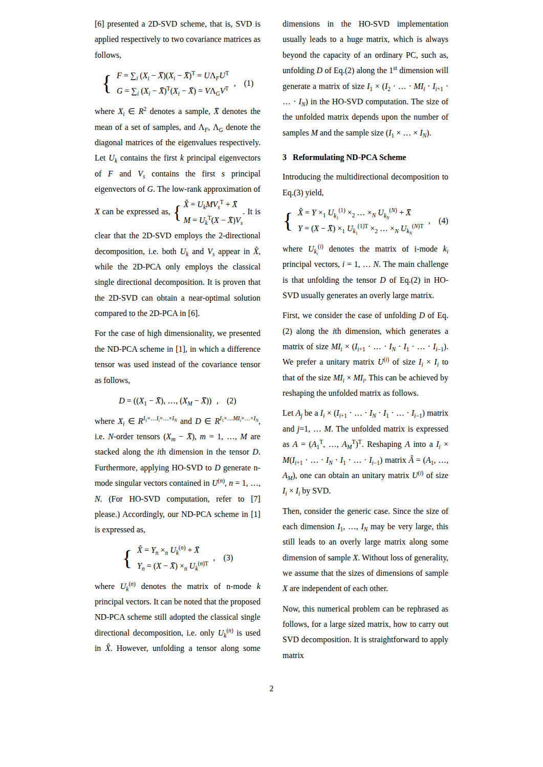[6] presented a 2D-SVD scheme, that is, SVD is applied respectively to two covariance matrices as follows,
{ F = ∑i (Xi − X̄)(Xi − X̄)T = UΛFUT G = ∑i (Xi − X̄)T(Xi − X̄) = VΛGVT , (1)
where Xi ∈ R2 denotes a sample, X̄ denotes the mean of a set of samples, and ΛF, ΛG denote the diagonal matrices of the eigenvalues respectively. Let Uk contains the first k principal eigenvectors of F and Vs contains the first s principal eigenvectors of G. The low-rank approximation of X can be expressed as, {X̂ = Uk MVsT + X̄M = UkT(X − X̄)Vs. It is clear that the 2D-SVD employs the 2-directional decomposition, i.e. both Uk and Vs appear in X̂, while the 2D-PCA only employs the classical single directional decomposition. It is proven that the 2D-SVD can obtain a near-optimal solution compared to the 2D-PCA in [6].
For the case of high dimensionality, we presented the ND-PCA scheme in [1], in which a difference tensor was used instead of the covariance tensor as follows,
D = ((X1 − X̄), …, (XM − X̄)) , (2)
where Xi ∈ RI1×…Ii×…×IN and D ∈ RI1×…MIi×…×IN, i.e. N-order tensors (Xm − X̄), m = 1, …, M are stacked along the ith dimension in the tensor D. Furthermore, applying HO-SVD to D generate n-mode singular vectors contained in U(n), n = 1, …, N. (For HO-SVD computation, refer to [7] please.) Accordingly, our ND-PCA scheme in [1] is expressed as,
{ X̂ = Yn ×n Uk(n) + X̄ Yn = (X − X̄) ×n Uk(n)T , (3)
where Uk(n) denotes the matrix of n-mode k principal vectors. It can be noted that the proposed ND-PCA scheme still adopted the classical single directional decomposition, i.e. only Uk(n) is used in X̂. However, unfolding a tensor along some dimensions in the HO-SVD implementation usually leads to a huge matrix, which is always beyond the capacity of an ordinary PC, such as, unfolding D of Eq.(2) along the 1st dimension will generate a matrix of size I1 × (I2 · … · MIi · Ii+1 · … · IN) in the HO-SVD computation. The size of the unfolded matrix depends upon the number of samples M and the sample size (I1 × … × IN).
3 Reformulating ND-PCA Scheme
Introducing the multidirectional decomposition to Eq.(3) yield,
{ X̂ = Y ×1 Uk1(1) ×2 … ×N UkN(N) + X̄ Y = (X − X̄) ×1 Uk1(1)T ×2 … ×N UkN(N)T , (4)
where Uki(i) denotes the matrix of i-mode ki principal vectors, i = 1, … N. The main challenge is that unfolding the tensor D of Eq.(2) in HO-SVD usually generates an overly large matrix.
First, we consider the case of unfolding D of Eq.(2) along the ith dimension, which generates a matrix of size MIi × (Ii+1 · … · IN · I1 · … · Ii−1). We prefer a unitary matrix U(i) of size Ii × Ii to that of the size MIi × MIi. This can be achieved by reshaping the unfolded matrix as follows.
Let Aj be a Ii × (Ii+1 · … · IN · I1 · … · Ii−1) matrix and j=1, … M. The unfolded matrix is expressed as A = (A1T, …, AMT)T. Reshaping A into a Ii × M(Ii+1 · … · IN · I1 · … · Ii−1) matrix Â = (A1, …, AM), one can obtain an unitary matrix U(i) of size Ii × Ii by SVD.
Then, consider the generic case. Since the size of each dimension I1, …, IN may be very large, this still leads to an overly large matrix along some dimension of sample X. Without loss of generality, we assume that the sizes of dimensions of sample X are independent of each other.
Now, this numerical problem can be rephrased as follows, for a large sized matrix, how to carry out SVD decomposition. It is straightforward to apply matrix
2